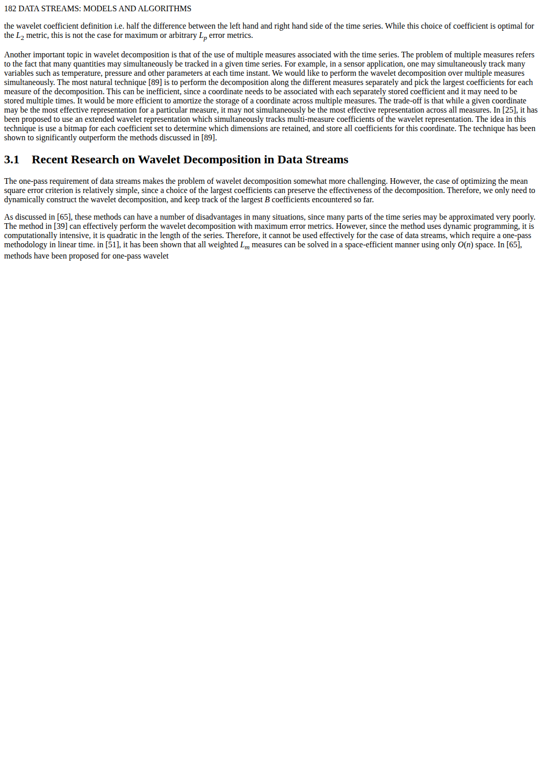182 DATA STREAMS: MODELS AND ALGORITHMS
the wavelet coefficient definition i.e. half the difference between the left hand and right hand side of the time series. While this choice of coefficient is optimal for the L2 metric, this is not the case for maximum or arbitrary Lp error metrics.
Another important topic in wavelet decomposition is that of the use of multiple measures associated with the time series. The problem of multiple measures refers to the fact that many quantities may simultaneously be tracked in a given time series. For example, in a sensor application, one may simultaneously track many variables such as temperature, pressure and other parameters at each time instant. We would like to perform the wavelet decomposition over multiple measures simultaneously. The most natural technique [89] is to perform the decomposition along the different measures separately and pick the largest coefficients for each measure of the decomposition. This can be inefficient, since a coordinate needs to be associated with each separately stored coefficient and it may need to be stored multiple times. It would be more efficient to amortize the storage of a coordinate across multiple measures. The trade-off is that while a given coordinate may be the most effective representation for a particular measure, it may not simultaneously be the most effective representation across all measures. In [25], it has been proposed to use an extended wavelet representation which simultaneously tracks multi-measure coefficients of the wavelet representation. The idea in this technique is use a bitmap for each coefficient set to determine which dimensions are retained, and store all coefficients for this coordinate. The technique has been shown to significantly outperform the methods discussed in [89].
3.1 Recent Research on Wavelet Decomposition in Data Streams
The one-pass requirement of data streams makes the problem of wavelet decomposition somewhat more challenging. However, the case of optimizing the mean square error criterion is relatively simple, since a choice of the largest coefficients can preserve the effectiveness of the decomposition. Therefore, we only need to dynamically construct the wavelet decomposition, and keep track of the largest B coefficients encountered so far.
As discussed in [65], these methods can have a number of disadvantages in many situations, since many parts of the time series may be approximated very poorly. The method in [39] can effectively perform the wavelet decomposition with maximum error metrics. However, since the method uses dynamic programming, it is computationally intensive, it is quadratic in the length of the series. Therefore, it cannot be used effectively for the case of data streams, which require a one-pass methodology in linear time. in [51], it has been shown that all weighted Lm measures can be solved in a space-efficient manner using only O(n) space. In [65], methods have been proposed for one-pass wavelet